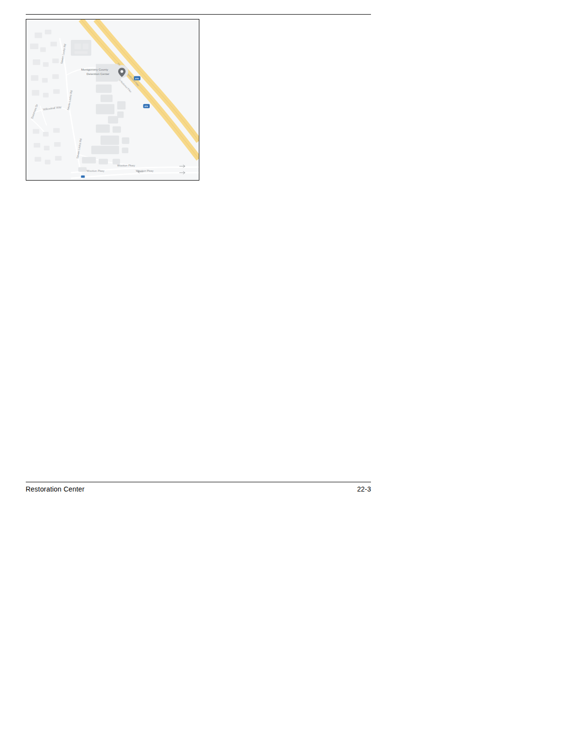Dwight D. Eisenhower Hwy Washington National Pike 270 270 270 270 Montgomery County Detention Center Seven Locks Rd Seven Locks Rd Seven Locks Rd Willowleaf Way Dunmore Dr Wootton Pkwy Wootton Pkwy Wootton Pkwy
Restoration Center
22-3